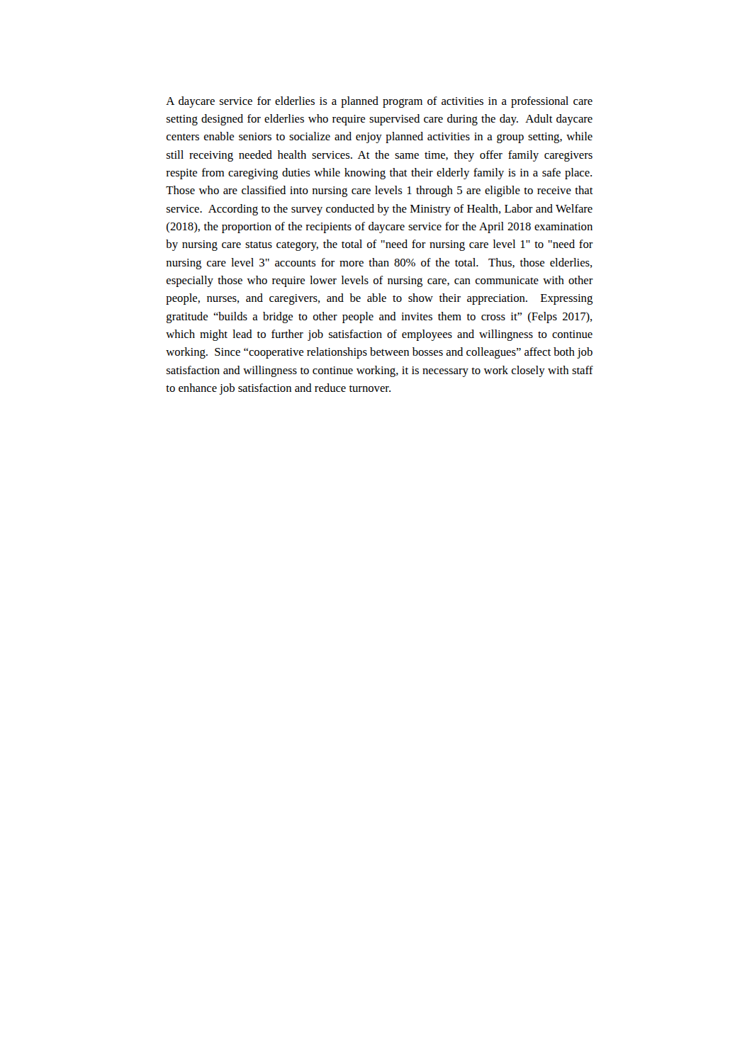A daycare service for elderlies is a planned program of activities in a professional care setting designed for elderlies who require supervised care during the day. Adult daycare centers enable seniors to socialize and enjoy planned activities in a group setting, while still receiving needed health services. At the same time, they offer family caregivers respite from caregiving duties while knowing that their elderly family is in a safe place. Those who are classified into nursing care levels 1 through 5 are eligible to receive that service. According to the survey conducted by the Ministry of Health, Labor and Welfare (2018), the proportion of the recipients of daycare service for the April 2018 examination by nursing care status category, the total of "need for nursing care level 1" to "need for nursing care level 3" accounts for more than 80% of the total. Thus, those elderlies, especially those who require lower levels of nursing care, can communicate with other people, nurses, and caregivers, and be able to show their appreciation. Expressing gratitude “builds a bridge to other people and invites them to cross it” (Felps 2017), which might lead to further job satisfaction of employees and willingness to continue working. Since “cooperative relationships between bosses and colleagues” affect both job satisfaction and willingness to continue working, it is necessary to work closely with staff to enhance job satisfaction and reduce turnover.